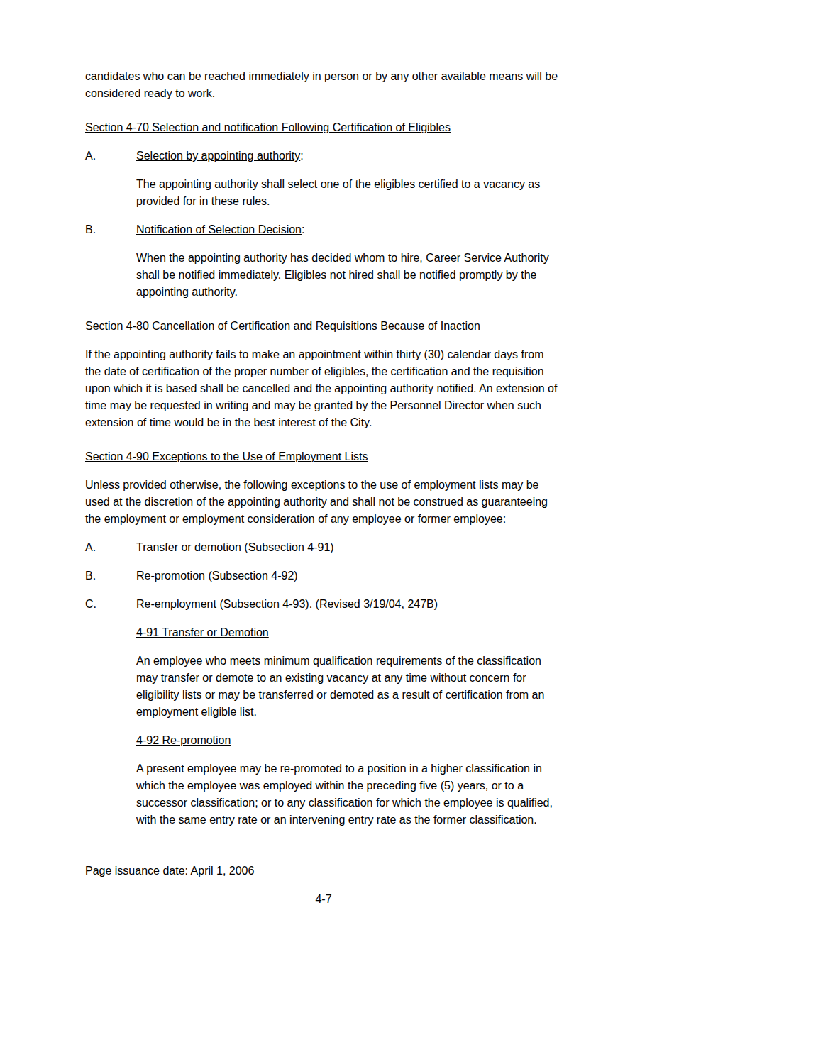candidates who can be reached immediately in person or by any other available means will be considered ready to work.
Section 4-70 Selection and notification Following Certification of Eligibles
A.
Selection by appointing authority:
The appointing authority shall select one of the eligibles certified to a vacancy as provided for in these rules.
B.
Notification of Selection Decision:
When the appointing authority has decided whom to hire, Career Service Authority shall be notified immediately. Eligibles not hired shall be notified promptly by the appointing authority.
Section 4-80 Cancellation of Certification and Requisitions Because of Inaction
If the appointing authority fails to make an appointment within thirty (30) calendar days from the date of certification of the proper number of eligibles, the certification and the requisition upon which it is based shall be cancelled and the appointing authority notified. An extension of time may be requested in writing and may be granted by the Personnel Director when such extension of time would be in the best interest of the City.
Section 4-90 Exceptions to the Use of Employment Lists
Unless provided otherwise, the following exceptions to the use of employment lists may be used at the discretion of the appointing authority and shall not be construed as guaranteeing the employment or employment consideration of any employee or former employee:
A.
Transfer or demotion (Subsection 4-91)
B.
Re-promotion (Subsection 4-92)
C.
Re-employment (Subsection 4-93). (Revised 3/19/04, 247B)
4-91 Transfer or Demotion
An employee who meets minimum qualification requirements of the classification may transfer or demote to an existing vacancy at any time without concern for eligibility lists or may be transferred or demoted as a result of certification from an employment eligible list.
4-92 Re-promotion
A present employee may be re-promoted to a position in a higher classification in which the employee was employed within the preceding five (5) years, or to a successor classification; or to any classification for which the employee is qualified, with the same entry rate or an intervening entry rate as the former classification.
Page issuance date: April 1, 2006
4-7